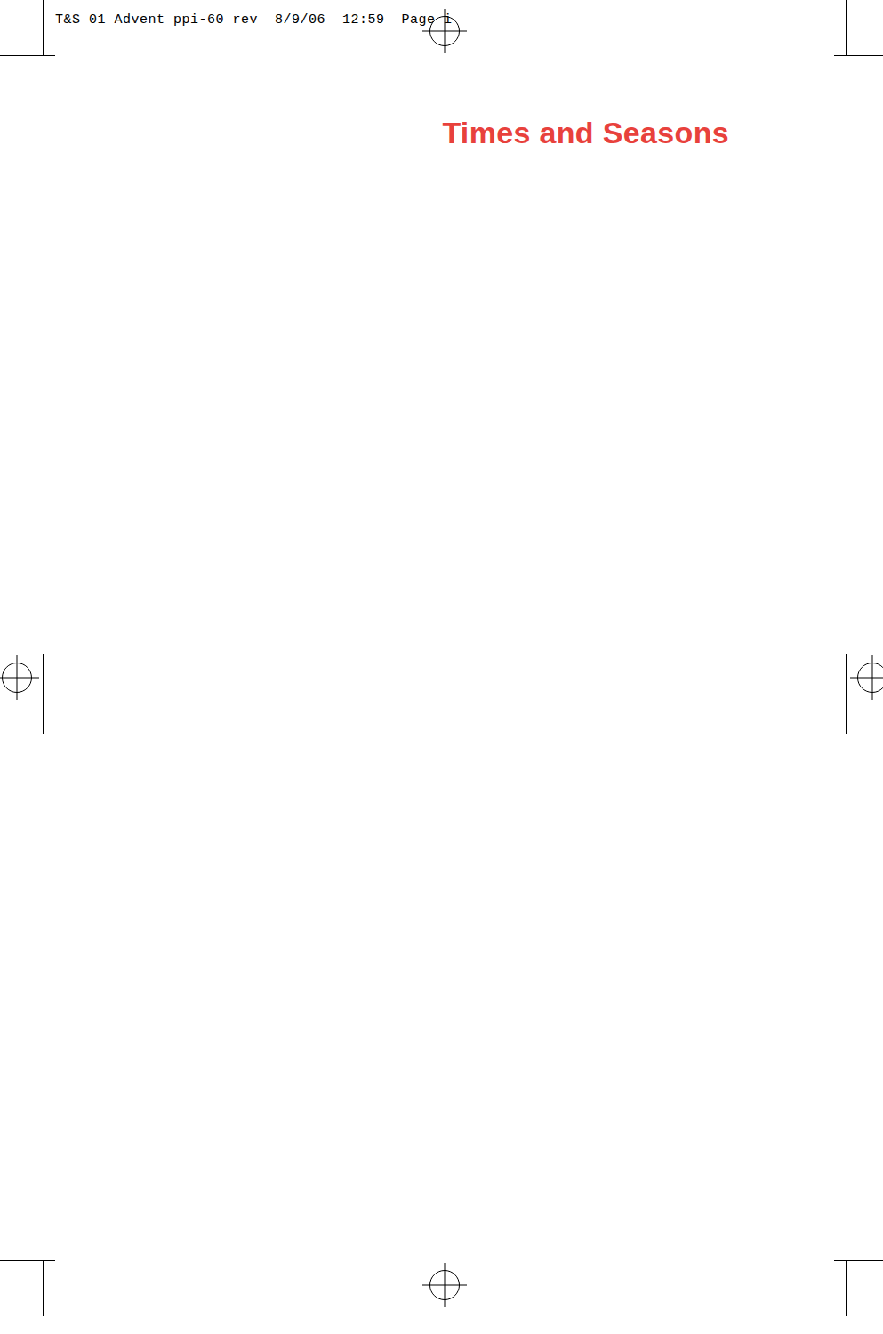T&S 01 Advent ppi-60 rev 8/9/06 12:59 Page i
Times and Seasons